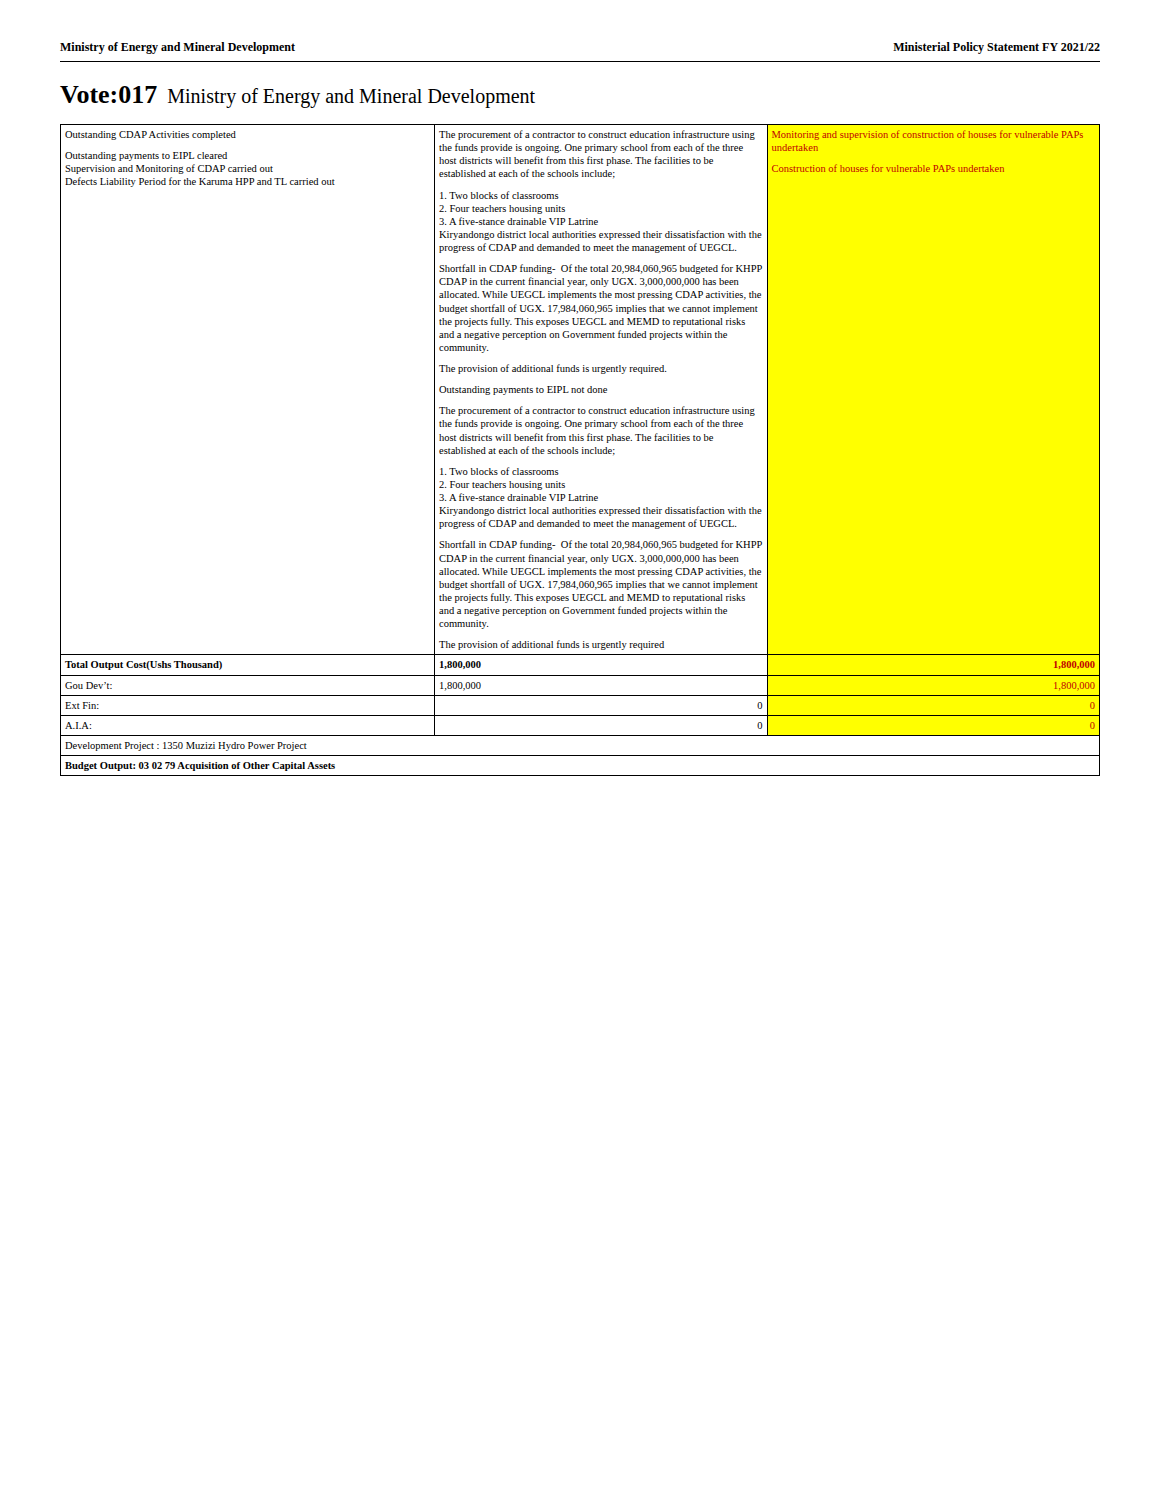Ministry of Energy and Mineral Development
Ministerial Policy Statement FY 2021/22
Vote:017 Ministry of Energy and Mineral Development
| Outstanding CDAP Activities completed Outstanding payments to EIPL cleared Supervision and Monitoring of CDAP carried out Defects Liability Period for the Karuma HPP and TL carried out | The procurement of a contractor to construct education infrastructure using the funds provide is ongoing. One primary school from each of the three host districts will benefit from this first phase. The facilities to be established at each of the schools include; 1. Two blocks of classrooms 2. Four teachers housing units 3. A five-stance drainable VIP Latrine Kiryandongo district local authorities expressed their dissatisfaction with the progress of CDAP and demanded to meet the management of UEGCL. Shortfall in CDAP funding- Of the total 20,984,060,965 budgeted for KHPP CDAP in the current financial year, only UGX. 3,000,000,000 has been allocated. While UEGCL implements the most pressing CDAP activities, the budget shortfall of UGX. 17,984,060,965 implies that we cannot implement the projects fully. This exposes UEGCL and MEMD to reputational risks and a negative perception on Government funded projects within the community. The provision of additional funds is urgently required. Outstanding payments to EIPL not done The procurement of a contractor to construct education infrastructure using the funds provide is ongoing. One primary school from each of the three host districts will benefit from this first phase. The facilities to be established at each of the schools include; 1. Two blocks of classrooms 2. Four teachers housing units 3. A five-stance drainable VIP Latrine Kiryandongo district local authorities expressed their dissatisfaction with the progress of CDAP and demanded to meet the management of UEGCL. Shortfall in CDAP funding- Of the total 20,984,060,965 budgeted for KHPP CDAP in the current financial year, only UGX. 3,000,000,000 has been allocated. While UEGCL implements the most pressing CDAP activities, the budget shortfall of UGX. 17,984,060,965 implies that we cannot implement the projects fully. This exposes UEGCL and MEMD to reputational risks and a negative perception on Government funded projects within the community. The provision of additional funds is urgently required | Monitoring and supervision of construction of houses for vulnerable PAPs undertaken Construction of houses for vulnerable PAPs undertaken |
| Total Output Cost(Ushs Thousand) | 1,800,000 | 1,800,000 |
| Gou Dev’t: | 1,800,000 | 1,800,000 |
| Ext Fin: | 0 | 0 |
| A.I.A: | 0 | 0 |
| Development Project : 1350 Muzizi Hydro Power Project |
| Budget Output: 03 02 79 Acquisition of Other Capital Assets |